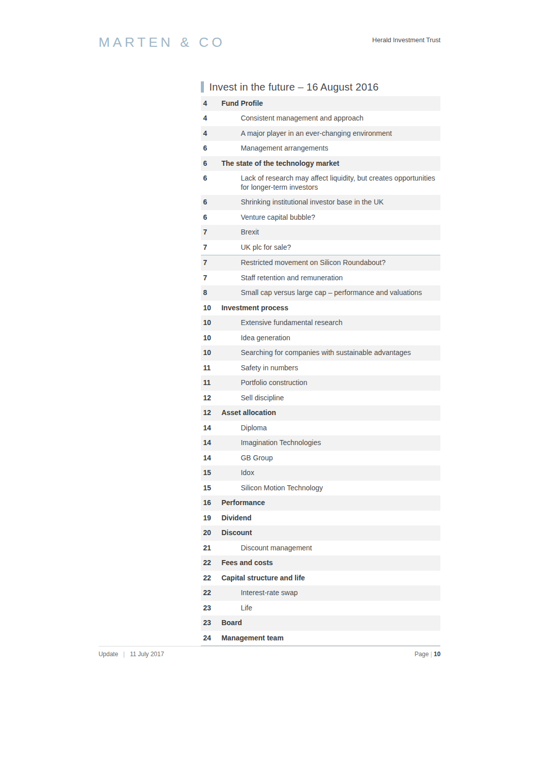MARTEN & CO
Herald Investment Trust
Invest in the future – 16 August 2016
| 4 | Fund Profile |
| 4 | Consistent management and approach |
| 4 | A major player in an ever-changing environment |
| 6 | Management arrangements |
| 6 | The state of the technology market |
| 6 | Lack of research may affect liquidity, but creates opportunities for longer-term investors |
| 6 | Shrinking institutional investor base in the UK |
| 6 | Venture capital bubble? |
| 7 | Brexit |
| 7 | UK plc for sale? |
| 7 | Restricted movement on Silicon Roundabout? |
| 7 | Staff retention and remuneration |
| 8 | Small cap versus large cap – performance and valuations |
| 10 | Investment process |
| 10 | Extensive fundamental research |
| 10 | Idea generation |
| 10 | Searching for companies with sustainable advantages |
| 11 | Safety in numbers |
| 11 | Portfolio construction |
| 12 | Sell discipline |
| 12 | Asset allocation |
| 14 | Diploma |
| 14 | Imagination Technologies |
| 14 | GB Group |
| 15 | Idox |
| 15 | Silicon Motion Technology |
| 16 | Performance |
| 19 | Dividend |
| 20 | Discount |
| 21 | Discount management |
| 22 | Fees and costs |
| 22 | Capital structure and life |
| 22 | Interest-rate swap |
| 23 | Life |
| 23 | Board |
| 24 | Management team |
Update | 11 July 2017
Page | 10